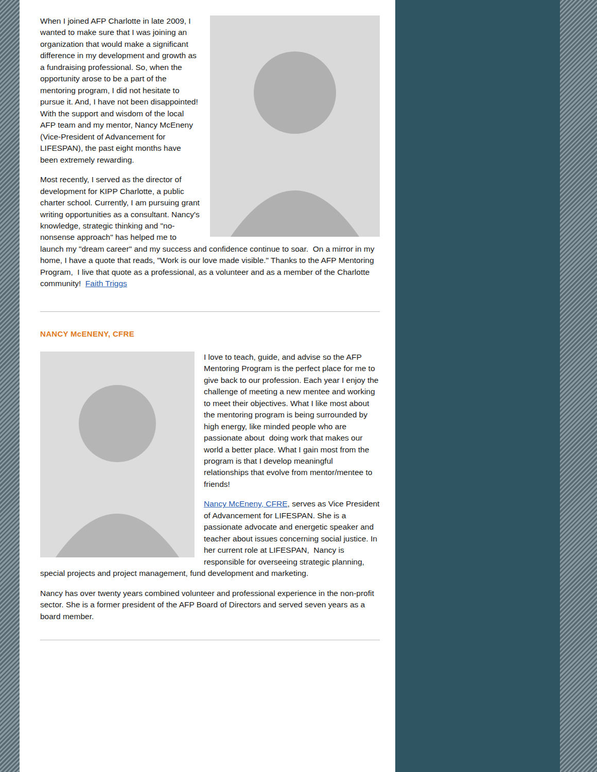When I joined AFP Charlotte in late 2009, I wanted to make sure that I was joining an organization that would make a significant difference in my development and growth as a fundraising professional. So, when the opportunity arose to be a part of the mentoring program, I did not hesitate to pursue it. And, I have not been disappointed! With the support and wisdom of the local AFP team and my mentor, Nancy McEneny (Vice-President of Advancement for LIFESPAN), the past eight months have been extremely rewarding.
Most recently, I served as the director of development for KIPP Charlotte, a public charter school. Currently, I am pursuing grant writing opportunities as a consultant. Nancy's knowledge, strategic thinking and "no-nonsense approach" has helped me to launch my "dream career" and my success and confidence continue to soar. On a mirror in my home, I have a quote that reads, "Work is our love made visible." Thanks to the AFP Mentoring Program, I live that quote as a professional, as a volunteer and as a member of the Charlotte community! Faith Triggs
NANCY McENENY, CFRE
I love to teach, guide, and advise so the AFP Mentoring Program is the perfect place for me to give back to our profession. Each year I enjoy the challenge of meeting a new mentee and working to meet their objectives. What I like most about the mentoring program is being surrounded by high energy, like minded people who are passionate about doing work that makes our world a better place. What I gain most from the program is that I develop meaningful relationships that evolve from mentor/mentee to friends!
Nancy McEneny, CFRE, serves as Vice President of Advancement for LIFESPAN. She is a passionate advocate and energetic speaker and teacher about issues concerning social justice. In her current role at LIFESPAN, Nancy is responsible for overseeing strategic planning, special projects and project management, fund development and marketing.
Nancy has over twenty years combined volunteer and professional experience in the non-profit sector. She is a former president of the AFP Board of Directors and served seven years as a board member.